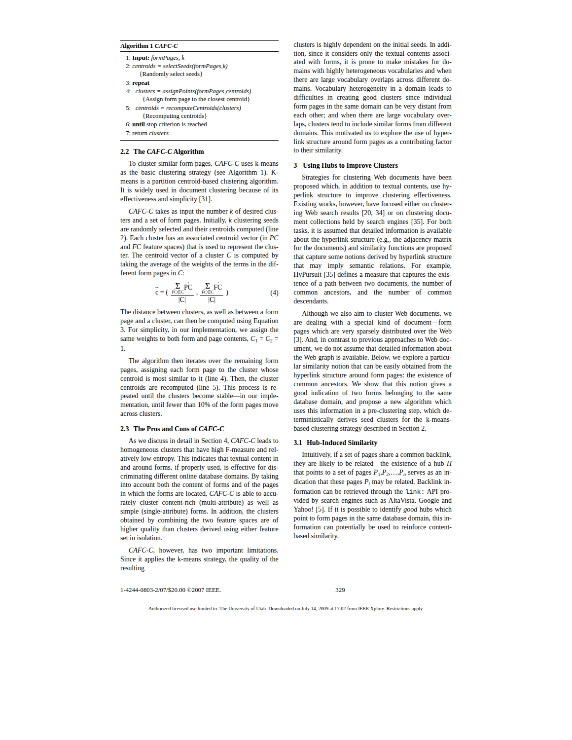Algorithm 1 CAFC-C
Input: formPages, k
centroids = selectSeeds(formPages,k) {Randomly select seeds}
repeat
clusters = assignPoints(formPages,centroids) {Assign form page to the closest centroid}
centroids = recomputeCentroids(clusters) {Recomputing centroids}
until stop criterion is reached
return clusters
2.2 The CAFC-C Algorithm
To cluster similar form pages, CAFC-C uses k-means as the basic clustering strategy (see Algorithm 1). K-means is a partition centroid-based clustering algorithm. It is widely used in document clustering because of its effectiveness and simplicity [31].
CAFC-C takes as input the number k of desired clusters and a set of form pages. Initially, k clustering seeds are randomly selected and their centroids computed (line 2). Each cluster has an associated centroid vector (in PC and FC feature spaces) that is used to represent the cluster. The centroid vector of a cluster C is computed by taking the average of the weights of the terms in the different form pages in C:
c = ( ΣPC∈C PC |C| , ΣFC∈C FC |C| )
(4)
The distance between clusters, as well as between a form page and a cluster, can then be computed using Equation 3. For simplicity, in our implementation, we assign the same weights to both form and page contents, C1 = C2 = 1.
The algorithm then iterates over the remaining form pages, assigning each form page to the cluster whose centroid is most similar to it (line 4). Then, the cluster centroids are recomputed (line 5). This process is repeated until the clusters become stable—in our implementation, until fewer than 10% of the form pages move across clusters.
2.3 The Pros and Cons of CAFC-C
As we discuss in detail in Section 4, CAFC-C leads to homogeneous clusters that have high F-measure and relatively low entropy. This indicates that textual content in and around forms, if properly used, is effective for discriminating different online database domains. By taking into account both the content of forms and of the pages in which the forms are located, CAFC-C is able to accurately cluster content-rich (multi-attribute) as well as simple (single-attribute) forms. In addition, the clusters obtained by combining the two feature spaces are of higher quality than clusters derived using either feature set in isolation.
CAFC-C, however, has two important limitations. Since it applies the k-means strategy, the quality of the resulting
clusters is highly dependent on the initial seeds. In addition, since it considers only the textual contents associated with forms, it is prone to make mistakes for domains with highly heterogeneous vocabularies and when there are large vocabulary overlaps across different domains. Vocabulary heterogeneity in a domain leads to difficulties in creating good clusters since individual form pages in the same domain can be very distant from each other; and when there are large vocabulary overlaps, clusters tend to include similar forms from different domains. This motivated us to explore the use of hyperlink structure around form pages as a contributing factor to their similarity.
3 Using Hubs to Improve Clusters
Strategies for clustering Web documents have been proposed which, in addition to textual contents, use hyperlink structure to improve clustering effectiveness. Existing works, however, have focused either on clustering Web search results [20, 34] or on clustering document collections held by search engines [35]. For both tasks, it is assumed that detailed information is available about the hyperlink structure (e.g., the adjacency matrix for the documents) and similarity functions are proposed that capture some notions derived by hyperlink structure that may imply semantic relations. For example, HyPursuit [35] defines a measure that captures the existence of a path between two documents, the number of common ancestors, and the number of common descendants.
Although we also aim to cluster Web documents, we are dealing with a special kind of document—form pages which are very sparsely distributed over the Web [3]. And, in contrast to previous approaches to Web document, we do not assume that detailed information about the Web graph is available. Below, we explore a particular similarity notion that can be easily obtained from the hyperlink structure around form pages: the existence of common ancestors. We show that this notion gives a good indication of two forms belonging to the same database domain, and propose a new algorithm which uses this information in a pre-clustering step, which deterministically derives seed clusters for the k-means-based clustering strategy described in Section 2.
3.1 Hub-Induced Similarity
Intuitively, if a set of pages share a common backlink, they are likely to be related—the existence of a hub H that points to a set of pages P1,P2,…,Pn serves as an indication that these pages Pi may be related. Backlink information can be retrieved through the link: API provided by search engines such as AltaVista, Google and Yahoo! [5]. If it is possible to identify good hubs which point to form pages in the same database domain, this information can potentially be used to reinforce content-based similarity.
1-4244-0803-2/07/$20.00 ©2007 IEEE.
329
Authorized licensed use limited to: The University of Utah. Downloaded on July 14, 2009 at 17:02 from IEEE Xplore. Restrictions apply.